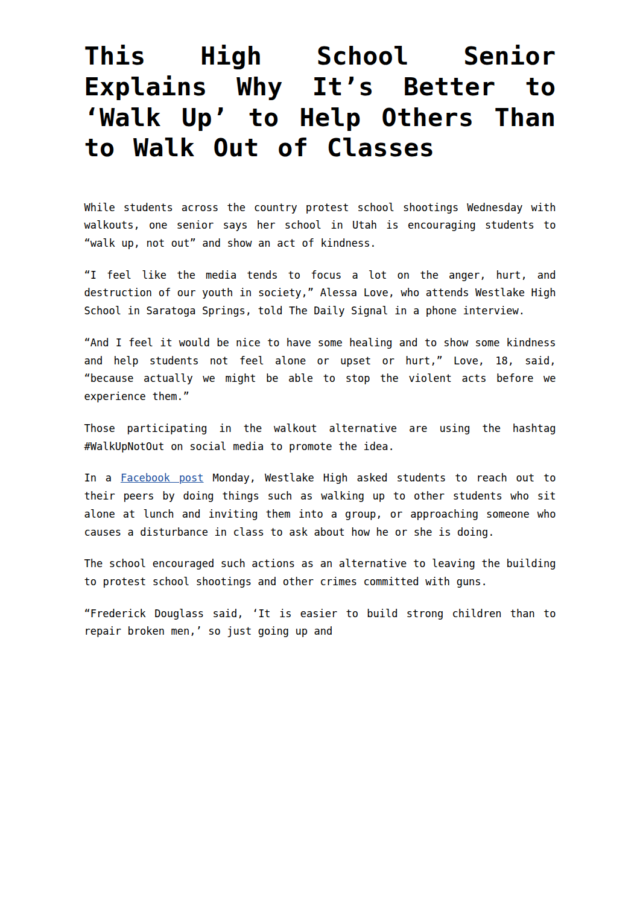This High School Senior Explains Why It’s Better to ‘Walk Up’ to Help Others Than to Walk Out of Classes
While students across the country protest school shootings Wednesday with walkouts, one senior says her school in Utah is encouraging students to “walk up, not out” and show an act of kindness.
“I feel like the media tends to focus a lot on the anger, hurt, and destruction of our youth in society,” Alessa Love, who attends Westlake High School in Saratoga Springs, told The Daily Signal in a phone interview.
“And I feel it would be nice to have some healing and to show some kindness and help students not feel alone or upset or hurt,” Love, 18, said, “because actually we might be able to stop the violent acts before we experience them.”
Those participating in the walkout alternative are using the hashtag #WalkUpNotOut on social media to promote the idea.
In a Facebook post Monday, Westlake High asked students to reach out to their peers by doing things such as walking up to other students who sit alone at lunch and inviting them into a group, or approaching someone who causes a disturbance in class to ask about how he or she is doing.
The school encouraged such actions as an alternative to leaving the building to protest school shootings and other crimes committed with guns.
“Frederick Douglass said, ‘It is easier to build strong children than to repair broken men,’ so just going up and